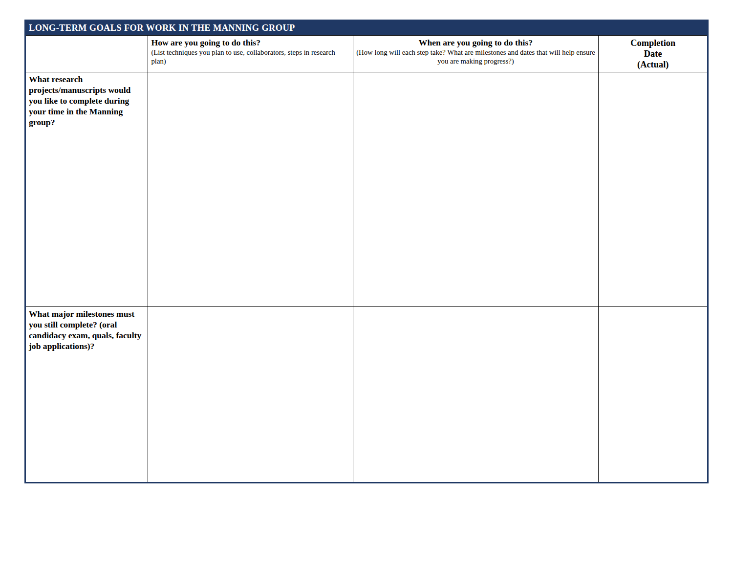| LONG-TERM GOALS FOR WORK IN THE MANNING GROUP |
| --- |
| | How are you going to do this? (List techniques you plan to use, collaborators, steps in research plan) | When are you going to do this? (How long will each step take? What are milestones and dates that will help ensure you are making progress?) | Completion Date (Actual) |
| What research projects/manuscripts would you like to complete during your time in the Manning group? | | | |
| What major milestones must you still complete? (oral candidacy exam, quals, faculty job applications)? | | | |